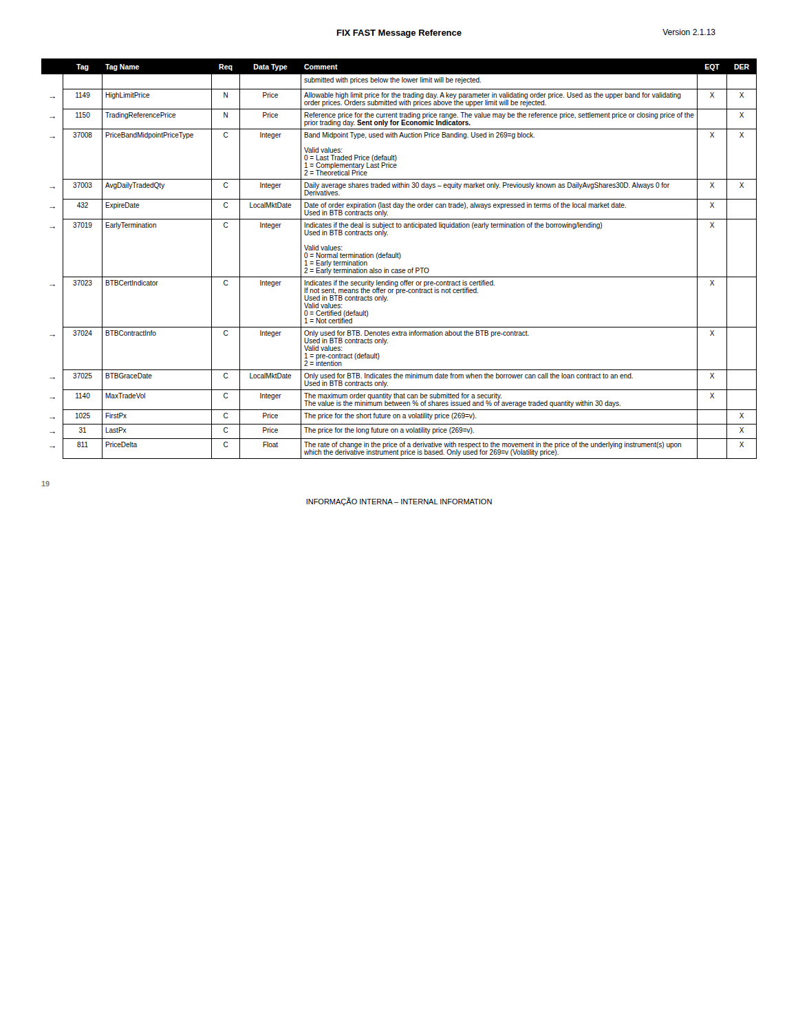FIX FAST Message Reference Version 2.1.13
| | Tag | Tag Name | Req | Data Type | Comment | EQT | DER |
| --- | --- | --- | --- | --- | --- | --- | --- |
| | | | | | submitted with prices below the lower limit will be rejected. | | |
| → | 1149 | HighLimitPrice | N | Price | Allowable high limit price for the trading day. A key parameter in validating order price. Used as the upper band for validating order prices. Orders submitted with prices above the upper limit will be rejected. | X | X |
| → | 1150 | TradingReferencePrice | N | Price | Reference price for the current trading price range. The value may be the reference price, settlement price or closing price of the prior trading day. Sent only for Economic Indicators. | | X |
| → | 37008 | PriceBandMidpointPriceType | C | Integer | Band Midpoint Type, used with Auction Price Banding. Used in 269=g block. Valid values: 0 = Last Traded Price (default) 1 = Complementary Last Price 2 = Theoretical Price | X | X |
| → | 37003 | AvgDailyTradedQty | C | Integer | Daily average shares traded within 30 days – equity market only. Previously known as DailyAvgShares30D. Always 0 for Derivatives. | X | X |
| → | 432 | ExpireDate | C | LocalMktDate | Date of order expiration (last day the order can trade), always expressed in terms of the local market date. Used in BTB contracts only. | X | |
| → | 37019 | EarlyTermination | C | Integer | Indicates if the deal is subject to anticipated liquidation (early termination of the borrowing/lending) Used in BTB contracts only. Valid values: 0 = Normal termination (default) 1 = Early termination 2 = Early termination also in case of PTO | X | |
| → | 37023 | BTBCertIndicator | C | Integer | Indicates if the security lending offer or pre-contract is certified. If not sent, means the offer or pre-contract is not certified. Used in BTB contracts only. Valid values: 0 = Certified (default) 1 = Not certified | X | |
| → | 37024 | BTBContractInfo | C | Integer | Only used for BTB. Denotes extra information about the BTB pre-contract. Used in BTB contracts only. Valid values: 1 = pre-contract (default) 2 = intention | X | |
| → | 37025 | BTBGraceDate | C | LocalMktDate | Only used for BTB. Indicates the minimum date from when the borrower can call the loan contract to an end. Used in BTB contracts only. | X | |
| → | 1140 | MaxTradeVol | C | Integer | The maximum order quantity that can be submitted for a security. The value is the minimum between % of shares issued and % of average traded quantity within 30 days. | X | |
| → | 1025 | FirstPx | C | Price | The price for the short future on a volatility price (269=v). | | X |
| → | 31 | LastPx | C | Price | The price for the long future on a volatility price (269=v). | | X |
| → | 811 | PriceDelta | C | Float | The rate of change in the price of a derivative with respect to the movement in the price of the underlying instrument(s) upon which the derivative instrument price is based. Only used for 269=v (Volatility price). | | X |
19
INFORMAÇÃO INTERNA – INTERNAL INFORMATION